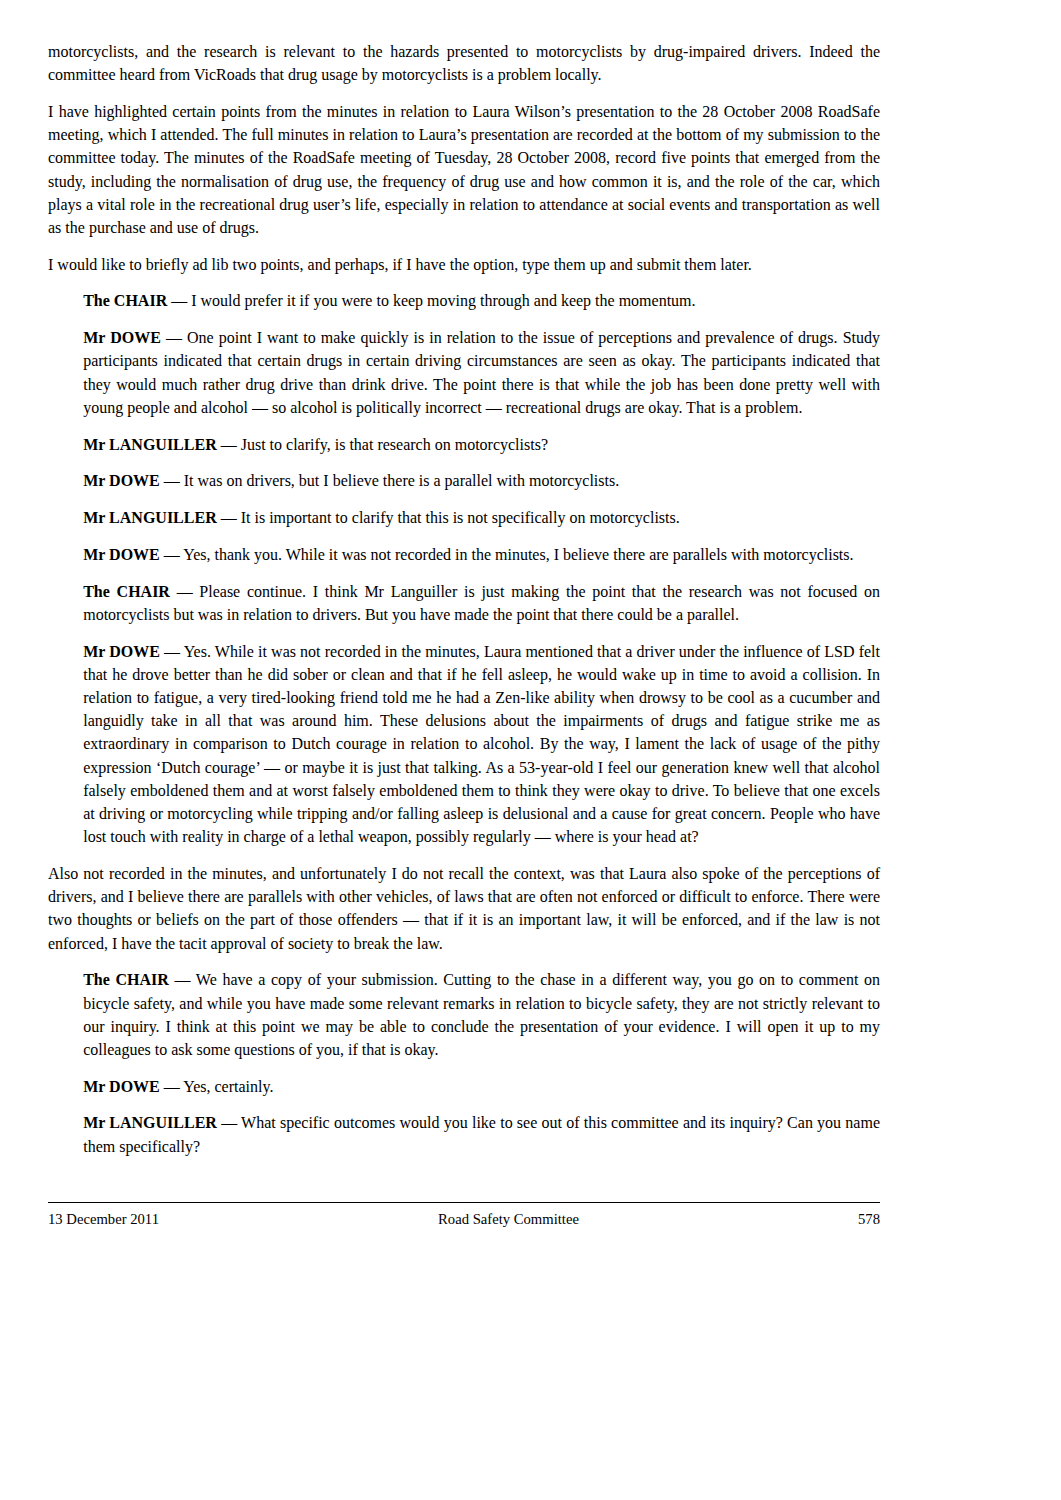motorcyclists, and the research is relevant to the hazards presented to motorcyclists by drug-impaired drivers. Indeed the committee heard from VicRoads that drug usage by motorcyclists is a problem locally.
I have highlighted certain points from the minutes in relation to Laura Wilson’s presentation to the 28 October 2008 RoadSafe meeting, which I attended. The full minutes in relation to Laura’s presentation are recorded at the bottom of my submission to the committee today. The minutes of the RoadSafe meeting of Tuesday, 28 October 2008, record five points that emerged from the study, including the normalisation of drug use, the frequency of drug use and how common it is, and the role of the car, which plays a vital role in the recreational drug user’s life, especially in relation to attendance at social events and transportation as well as the purchase and use of drugs.
I would like to briefly ad lib two points, and perhaps, if I have the option, type them up and submit them later.
The CHAIR — I would prefer it if you were to keep moving through and keep the momentum.
Mr DOWE — One point I want to make quickly is in relation to the issue of perceptions and prevalence of drugs. Study participants indicated that certain drugs in certain driving circumstances are seen as okay. The participants indicated that they would much rather drug drive than drink drive. The point there is that while the job has been done pretty well with young people and alcohol — so alcohol is politically incorrect — recreational drugs are okay. That is a problem.
Mr LANGUILLER — Just to clarify, is that research on motorcyclists?
Mr DOWE — It was on drivers, but I believe there is a parallel with motorcyclists.
Mr LANGUILLER — It is important to clarify that this is not specifically on motorcyclists.
Mr DOWE — Yes, thank you. While it was not recorded in the minutes, I believe there are parallels with motorcyclists.
The CHAIR — Please continue. I think Mr Languiller is just making the point that the research was not focused on motorcyclists but was in relation to drivers. But you have made the point that there could be a parallel.
Mr DOWE — Yes. While it was not recorded in the minutes, Laura mentioned that a driver under the influence of LSD felt that he drove better than he did sober or clean and that if he fell asleep, he would wake up in time to avoid a collision. In relation to fatigue, a very tired-looking friend told me he had a Zen-like ability when drowsy to be cool as a cucumber and languidly take in all that was around him. These delusions about the impairments of drugs and fatigue strike me as extraordinary in comparison to Dutch courage in relation to alcohol. By the way, I lament the lack of usage of the pithy expression ‘Dutch courage’ — or maybe it is just that talking. As a 53-year-old I feel our generation knew well that alcohol falsely emboldened them and at worst falsely emboldened them to think they were okay to drive. To believe that one excels at driving or motorcycling while tripping and/or falling asleep is delusional and a cause for great concern. People who have lost touch with reality in charge of a lethal weapon, possibly regularly — where is your head at?
Also not recorded in the minutes, and unfortunately I do not recall the context, was that Laura also spoke of the perceptions of drivers, and I believe there are parallels with other vehicles, of laws that are often not enforced or difficult to enforce. There were two thoughts or beliefs on the part of those offenders — that if it is an important law, it will be enforced, and if the law is not enforced, I have the tacit approval of society to break the law.
The CHAIR — We have a copy of your submission. Cutting to the chase in a different way, you go on to comment on bicycle safety, and while you have made some relevant remarks in relation to bicycle safety, they are not strictly relevant to our inquiry. I think at this point we may be able to conclude the presentation of your evidence. I will open it up to my colleagues to ask some questions of you, if that is okay.
Mr DOWE — Yes, certainly.
Mr LANGUILLER — What specific outcomes would you like to see out of this committee and its inquiry? Can you name them specifically?
13 December 2011 Road Safety Committee 578